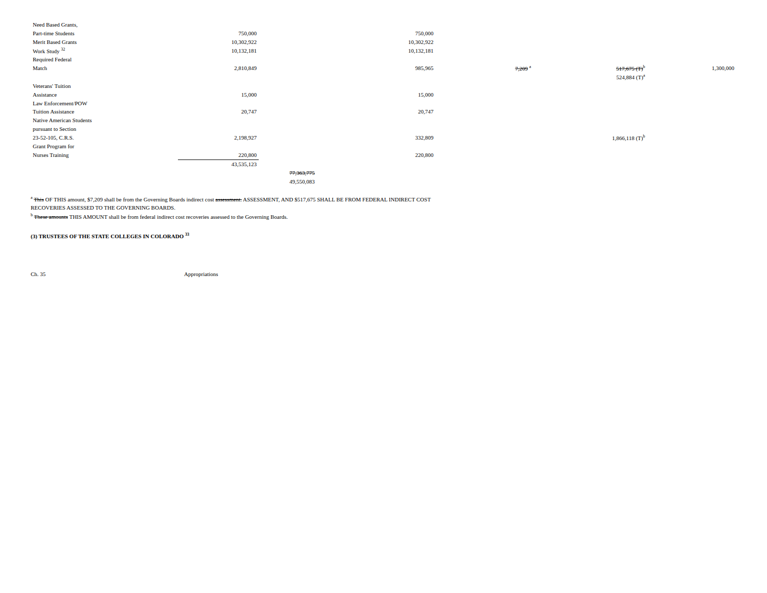| Need Based Grants, | | | | | |
| Part-time Students | 750,000 | 750,000 | | | |
| Merit Based Grants | 10,302,922 | 10,302,922 | | | |
| Work Study 32 | 10,132,181 | 10,132,181 | | | |
| Required Federal | | | | | |
| Match | 2,810,849 | 985,965 | 7,209 a | 517,675 (T) b | 1,300,000 |
| | | | | 524,884 (T) a | |
| Veterans' Tuition | | | | | |
| Assistance | 15,000 | 15,000 | | | |
| Law Enforcement/POW | | | | | |
| Tuition Assistance | 20,747 | 20,747 | | | |
| Native American Students | | | | | |
| pursuant to Section | | | | | |
| 23-52-105, C.R.S. | 2,198,927 | 332,809 | | 1,866,118 (T) b | |
| Grant Program for | | | | | |
| Nurses Training | 220,800 | 220,800 | | | |
| | 43,535,123 | | | | |
| | | 77,363,775 | | | |
| | | 49,550,083 | | | |
a This OF THIS amount, $7,209 shall be from the Governing Boards indirect cost assessment. ASSESSMENT, AND $517,675 SHALL BE FROM FEDERAL INDIRECT COST
RECOVERIES ASSESSED TO THE GOVERNING BOARDS.
b These amounts THIS AMOUNT shall be from federal indirect cost recoveries assessed to the Governing Boards.
(3) TRUSTEES OF THE STATE COLLEGES IN COLORADO 33
Ch. 35
Appropriations